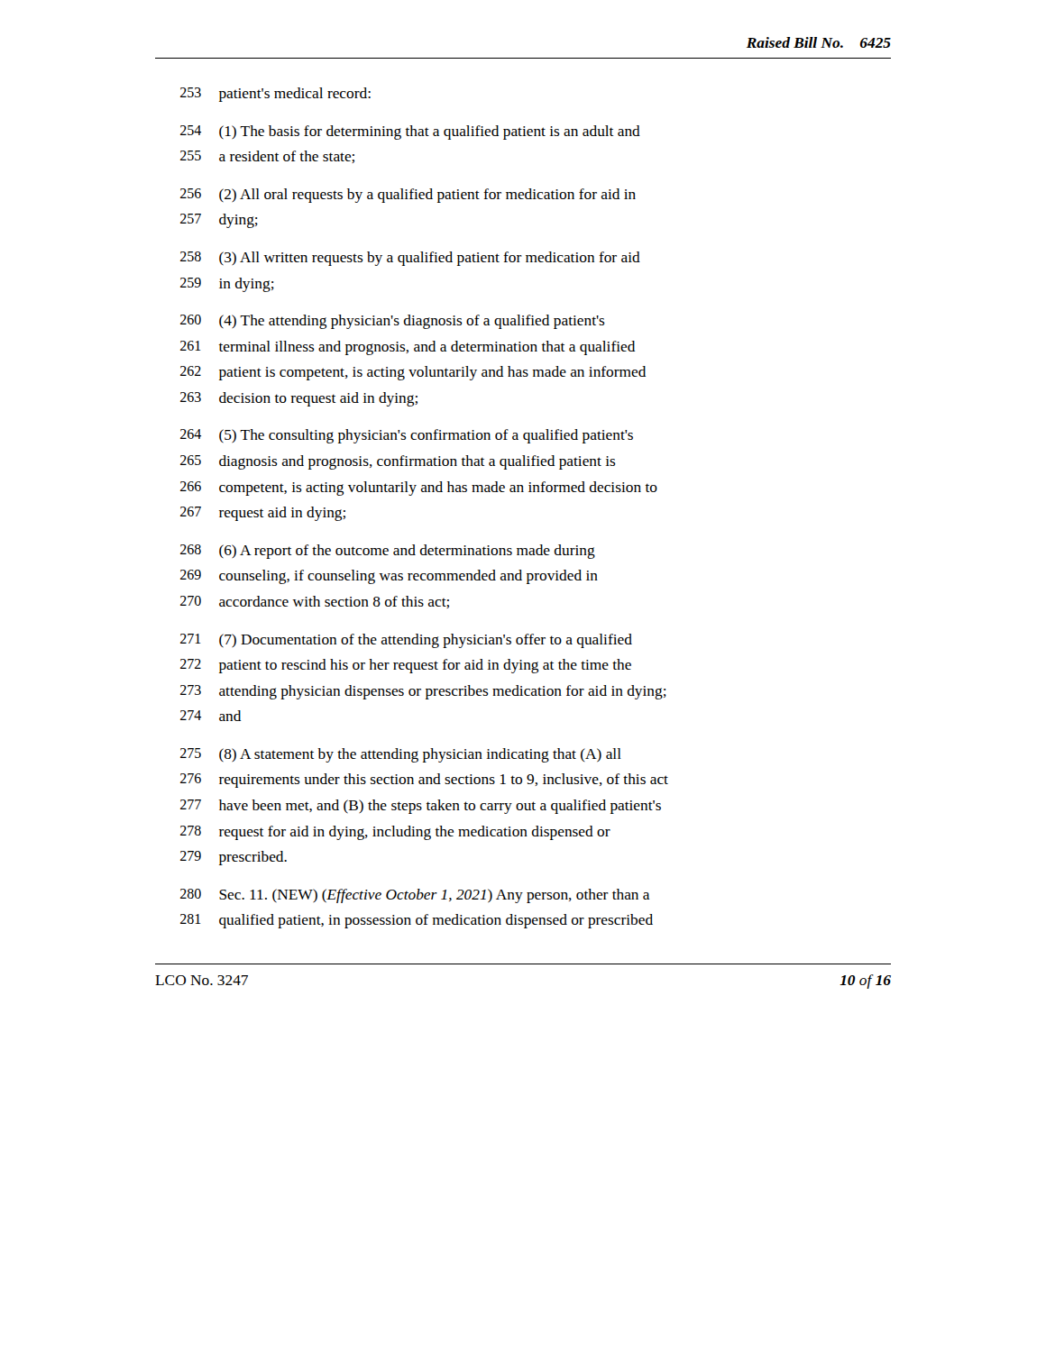Raised Bill No. 6425
253 patient's medical record:
254 (1) The basis for determining that a qualified patient is an adult and
255 a resident of the state;
256 (2) All oral requests by a qualified patient for medication for aid in
257 dying;
258 (3) All written requests by a qualified patient for medication for aid
259 in dying;
260 (4) The attending physician's diagnosis of a qualified patient's
261 terminal illness and prognosis, and a determination that a qualified
262 patient is competent, is acting voluntarily and has made an informed
263 decision to request aid in dying;
264 (5) The consulting physician's confirmation of a qualified patient's
265 diagnosis and prognosis, confirmation that a qualified patient is
266 competent, is acting voluntarily and has made an informed decision to
267 request aid in dying;
268 (6) A report of the outcome and determinations made during
269 counseling, if counseling was recommended and provided in
270 accordance with section 8 of this act;
271 (7) Documentation of the attending physician's offer to a qualified
272 patient to rescind his or her request for aid in dying at the time the
273 attending physician dispenses or prescribes medication for aid in dying;
274 and
275 (8) A statement by the attending physician indicating that (A) all
276 requirements under this section and sections 1 to 9, inclusive, of this act
277 have been met, and (B) the steps taken to carry out a qualified patient's
278 request for aid in dying, including the medication dispensed or
279 prescribed.
280 Sec. 11. (NEW) (Effective October 1, 2021) Any person, other than a
281 qualified patient, in possession of medication dispensed or prescribed
LCO No. 3247 10 of 16